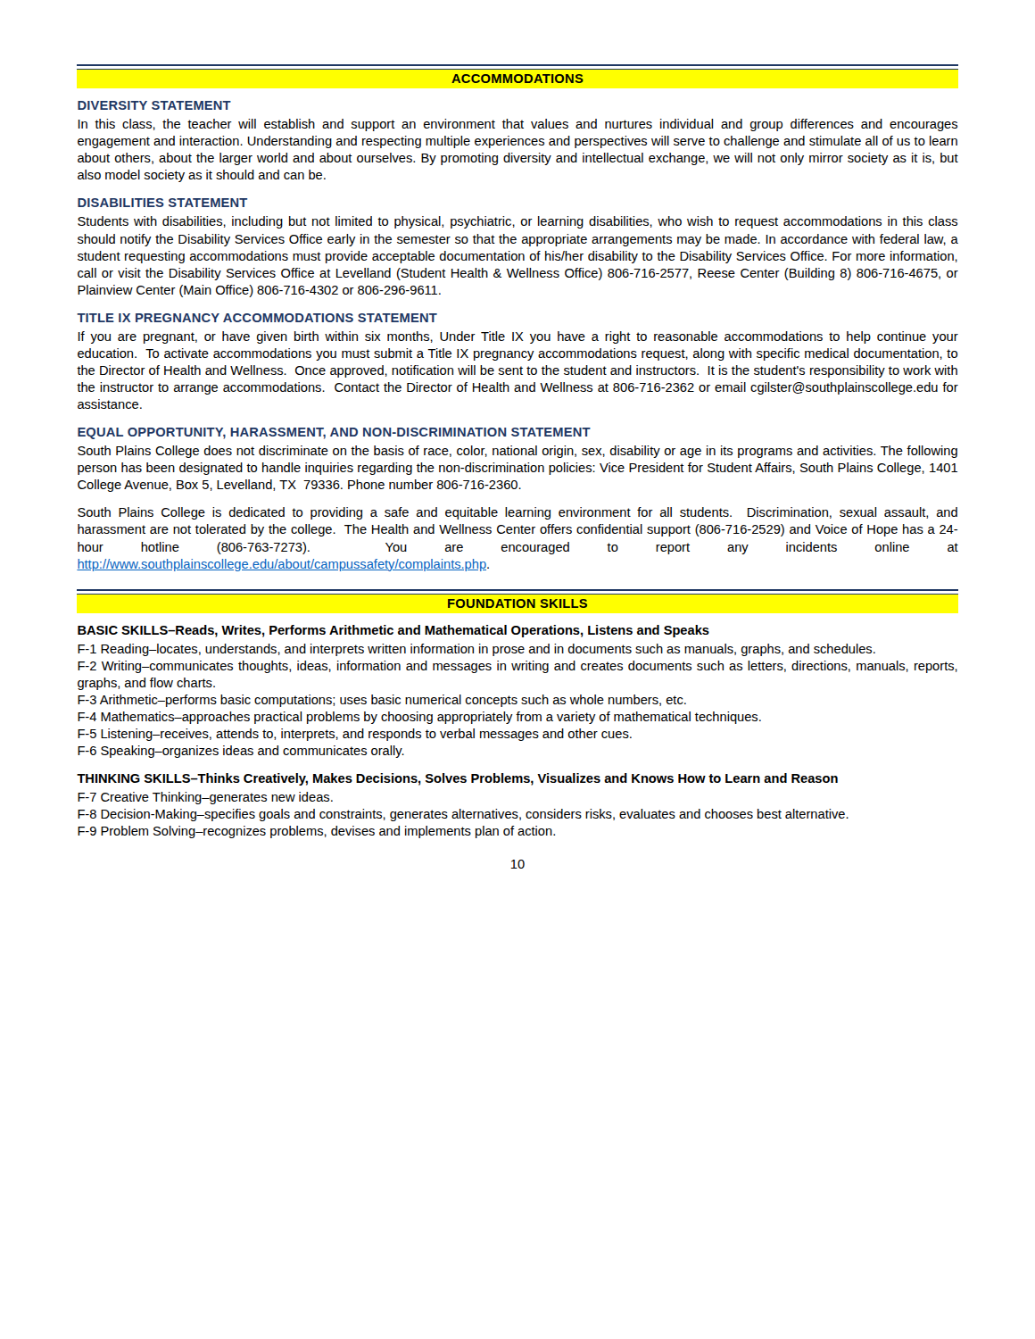ACCOMMODATIONS
DIVERSITY STATEMENT
In this class, the teacher will establish and support an environment that values and nurtures individual and group differences and encourages engagement and interaction. Understanding and respecting multiple experiences and perspectives will serve to challenge and stimulate all of us to learn about others, about the larger world and about ourselves. By promoting diversity and intellectual exchange, we will not only mirror society as it is, but also model society as it should and can be.
DISABILITIES STATEMENT
Students with disabilities, including but not limited to physical, psychiatric, or learning disabilities, who wish to request accommodations in this class should notify the Disability Services Office early in the semester so that the appropriate arrangements may be made. In accordance with federal law, a student requesting accommodations must provide acceptable documentation of his/her disability to the Disability Services Office. For more information, call or visit the Disability Services Office at Levelland (Student Health & Wellness Office) 806-716-2577, Reese Center (Building 8) 806-716-4675, or Plainview Center (Main Office) 806-716-4302 or 806-296-9611.
TITLE IX PREGNANCY ACCOMMODATIONS STATEMENT
If you are pregnant, or have given birth within six months, Under Title IX you have a right to reasonable accommodations to help continue your education. To activate accommodations you must submit a Title IX pregnancy accommodations request, along with specific medical documentation, to the Director of Health and Wellness. Once approved, notification will be sent to the student and instructors. It is the student's responsibility to work with the instructor to arrange accommodations. Contact the Director of Health and Wellness at 806-716-2362 or email cgilster@southplainscollege.edu for assistance.
EQUAL OPPORTUNITY, HARASSMENT, AND NON-DISCRIMINATION STATEMENT
South Plains College does not discriminate on the basis of race, color, national origin, sex, disability or age in its programs and activities. The following person has been designated to handle inquiries regarding the non-discrimination policies: Vice President for Student Affairs, South Plains College, 1401 College Avenue, Box 5, Levelland, TX 79336. Phone number 806-716-2360.
South Plains College is dedicated to providing a safe and equitable learning environment for all students. Discrimination, sexual assault, and harassment are not tolerated by the college. The Health and Wellness Center offers confidential support (806-716-2529) and Voice of Hope has a 24-hour hotline (806-763-7273). You are encouraged to report any incidents online at http://www.southplainscollege.edu/about/campussafety/complaints.php.
FOUNDATION SKILLS
BASIC SKILLS–Reads, Writes, Performs Arithmetic and Mathematical Operations, Listens and Speaks
F-1 Reading–locates, understands, and interprets written information in prose and in documents such as manuals, graphs, and schedules.
F-2 Writing–communicates thoughts, ideas, information and messages in writing and creates documents such as letters, directions, manuals, reports, graphs, and flow charts.
F-3 Arithmetic–performs basic computations; uses basic numerical concepts such as whole numbers, etc.
F-4 Mathematics–approaches practical problems by choosing appropriately from a variety of mathematical techniques.
F-5 Listening–receives, attends to, interprets, and responds to verbal messages and other cues.
F-6 Speaking–organizes ideas and communicates orally.
THINKING SKILLS–Thinks Creatively, Makes Decisions, Solves Problems, Visualizes and Knows How to Learn and Reason
F-7 Creative Thinking–generates new ideas.
F-8 Decision-Making–specifies goals and constraints, generates alternatives, considers risks, evaluates and chooses best alternative.
F-9 Problem Solving–recognizes problems, devises and implements plan of action.
10